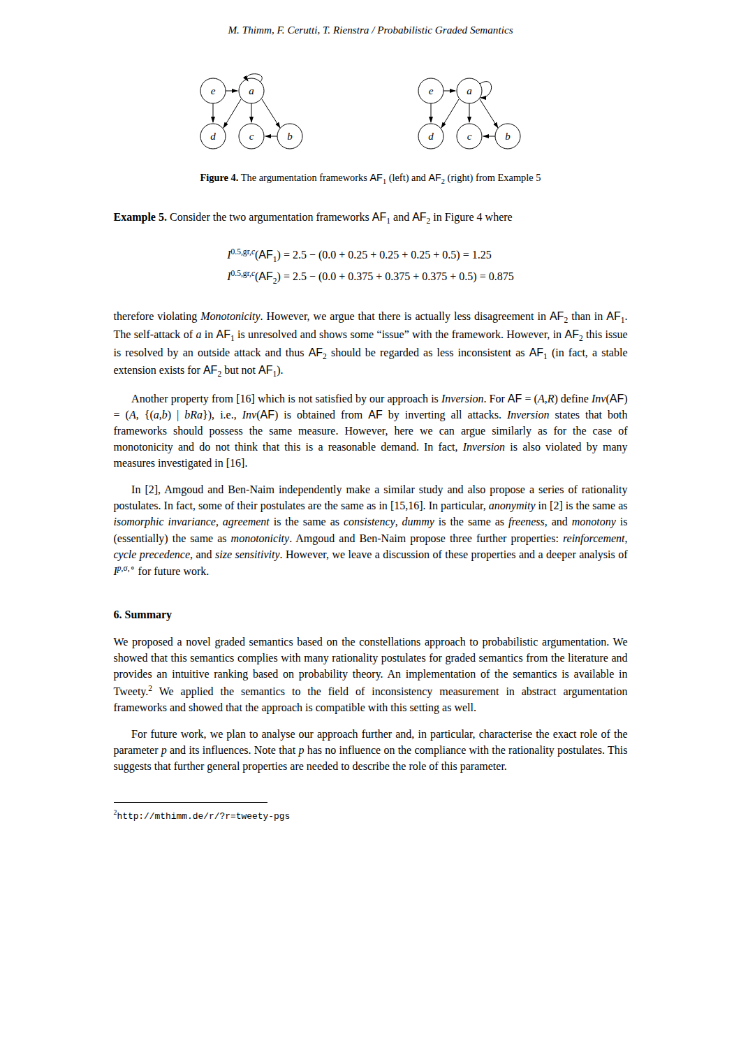M. Thimm, F. Cerutti, T. Rienstra / Probabilistic Graded Semantics
e a d c b e a d c b
Figure 4. The argumentation frameworks AF1 (left) and AF2 (right) from Example 5
Example 5. Consider the two argumentation frameworks AF1 and AF2 in Figure 4 where
I0.5,gr,c(AF1) = 2.5 − (0.0 + 0.25 + 0.25 + 0.25 + 0.5) = 1.25
I0.5,gr,c(AF2) = 2.5 − (0.0 + 0.375 + 0.375 + 0.375 + 0.5) = 0.875
therefore violating Monotonicity. However, we argue that there is actually less disagreement in AF2 than in AF1. The self-attack of a in AF1 is unresolved and shows some “issue” with the framework. However, in AF2 this issue is resolved by an outside attack and thus AF2 should be regarded as less inconsistent as AF1 (in fact, a stable extension exists for AF2 but not AF1).
Another property from [16] which is not satisfied by our approach is Inversion. For AF = (A,R) define Inv(AF) = (A, {(a,b) | bRa}), i.e., Inv(AF) is obtained from AF by inverting all attacks. Inversion states that both frameworks should possess the same measure. However, here we can argue similarly as for the case of monotonicity and do not think that this is a reasonable demand. In fact, Inversion is also violated by many measures investigated in [16].
In [2], Amgoud and Ben-Naim independently make a similar study and also propose a series of rationality postulates. In fact, some of their postulates are the same as in [15,16]. In particular, anonymity in [2] is the same as isomorphic invariance, agreement is the same as consistency, dummy is the same as freeness, and monotony is (essentially) the same as monotonicity. Amgoud and Ben-Naim propose three further properties: reinforcement, cycle precedence, and size sensitivity. However, we leave a discussion of these properties and a deeper analysis of Ip,σ,∘ for future work.
6. Summary
We proposed a novel graded semantics based on the constellations approach to probabilistic argumentation. We showed that this semantics complies with many rationality postulates for graded semantics from the literature and provides an intuitive ranking based on probability theory. An implementation of the semantics is available in Tweety.2 We applied the semantics to the field of inconsistency measurement in abstract argumentation frameworks and showed that the approach is compatible with this setting as well.
For future work, we plan to analyse our approach further and, in particular, characterise the exact role of the parameter p and its influences. Note that p has no influence on the compliance with the rationality postulates. This suggests that further general properties are needed to describe the role of this parameter.
2http://mthimm.de/r/?r=tweety-pgs